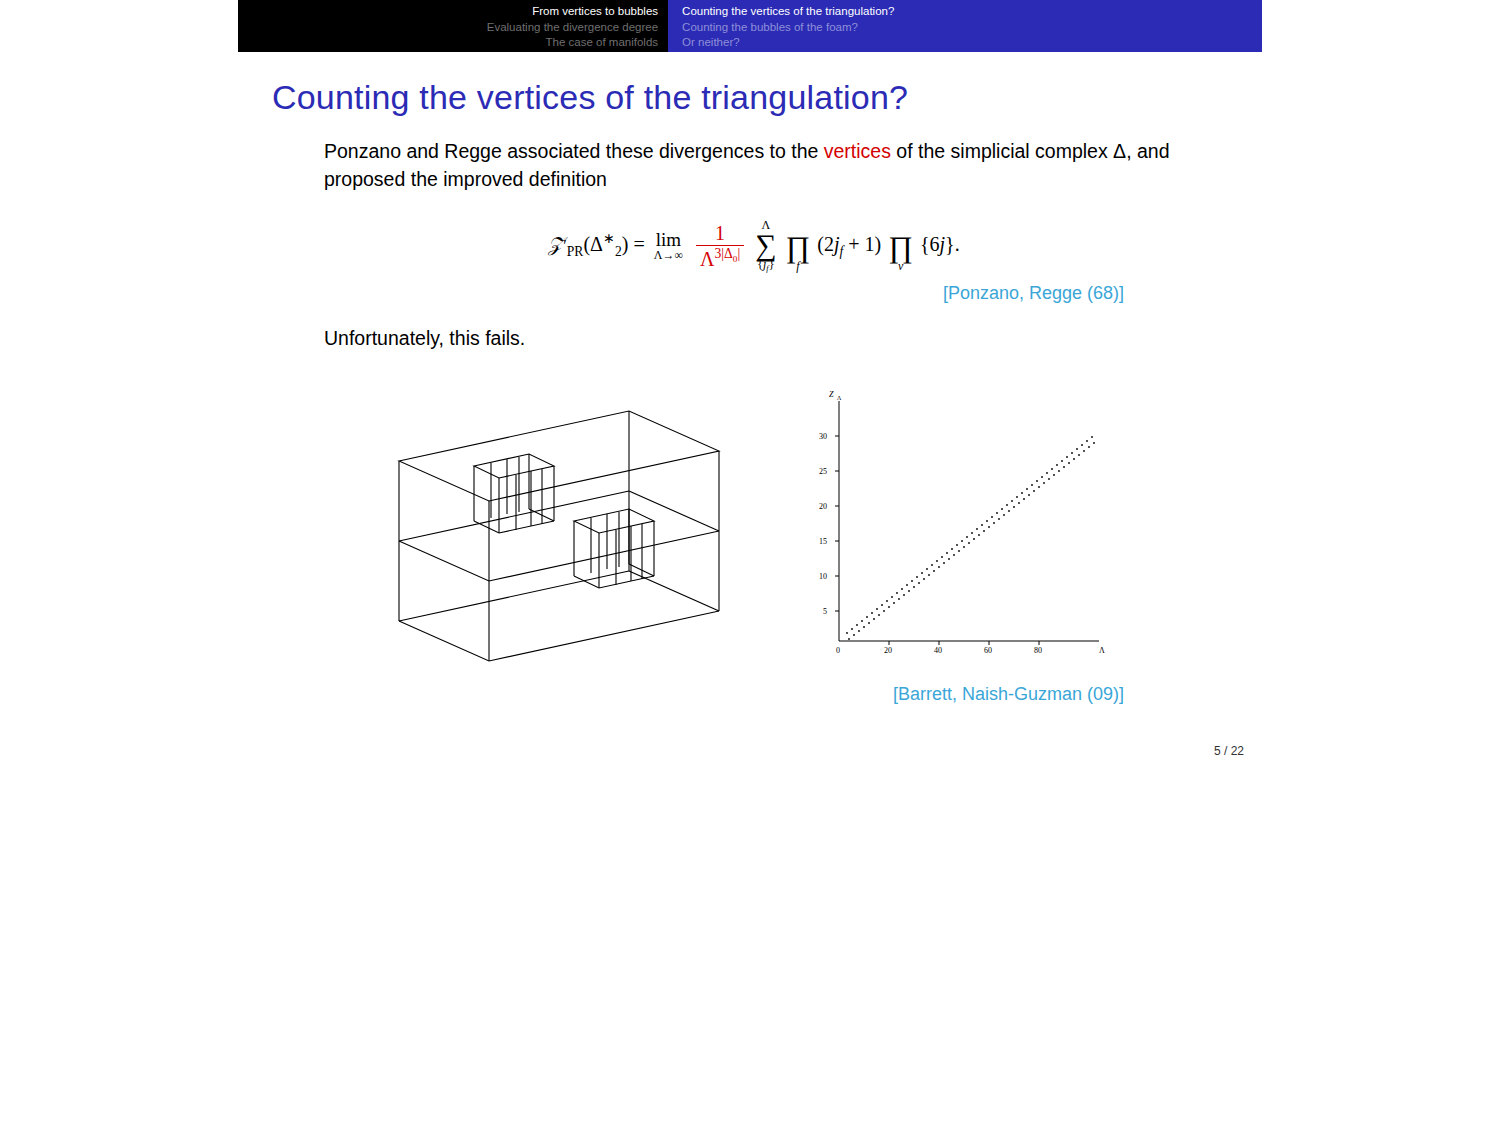From vertices to bubbles
Evaluating the divergence degree
The case of manifolds
Counting the vertices of the triangulation?
Counting the bubbles of the foam?
Or neither?
Counting the vertices of the triangulation?
Ponzano and Regge associated these divergences to the vertices of the simplicial complex Δ, and proposed the improved definition
𝒵′PR(Δ∗2) = lim Λ→∞ 1 Λ3|Δ0| Λ∑{jf} ∏f (2jf + 1) ∏v {6j}.
[Ponzano, Regge (68)]
Unfortunately, this fails.
5 10 15 20 25 30 0 20 40 60 80 Z Λ Λ
[Barrett, Naish-Guzman (09)]
5 / 22